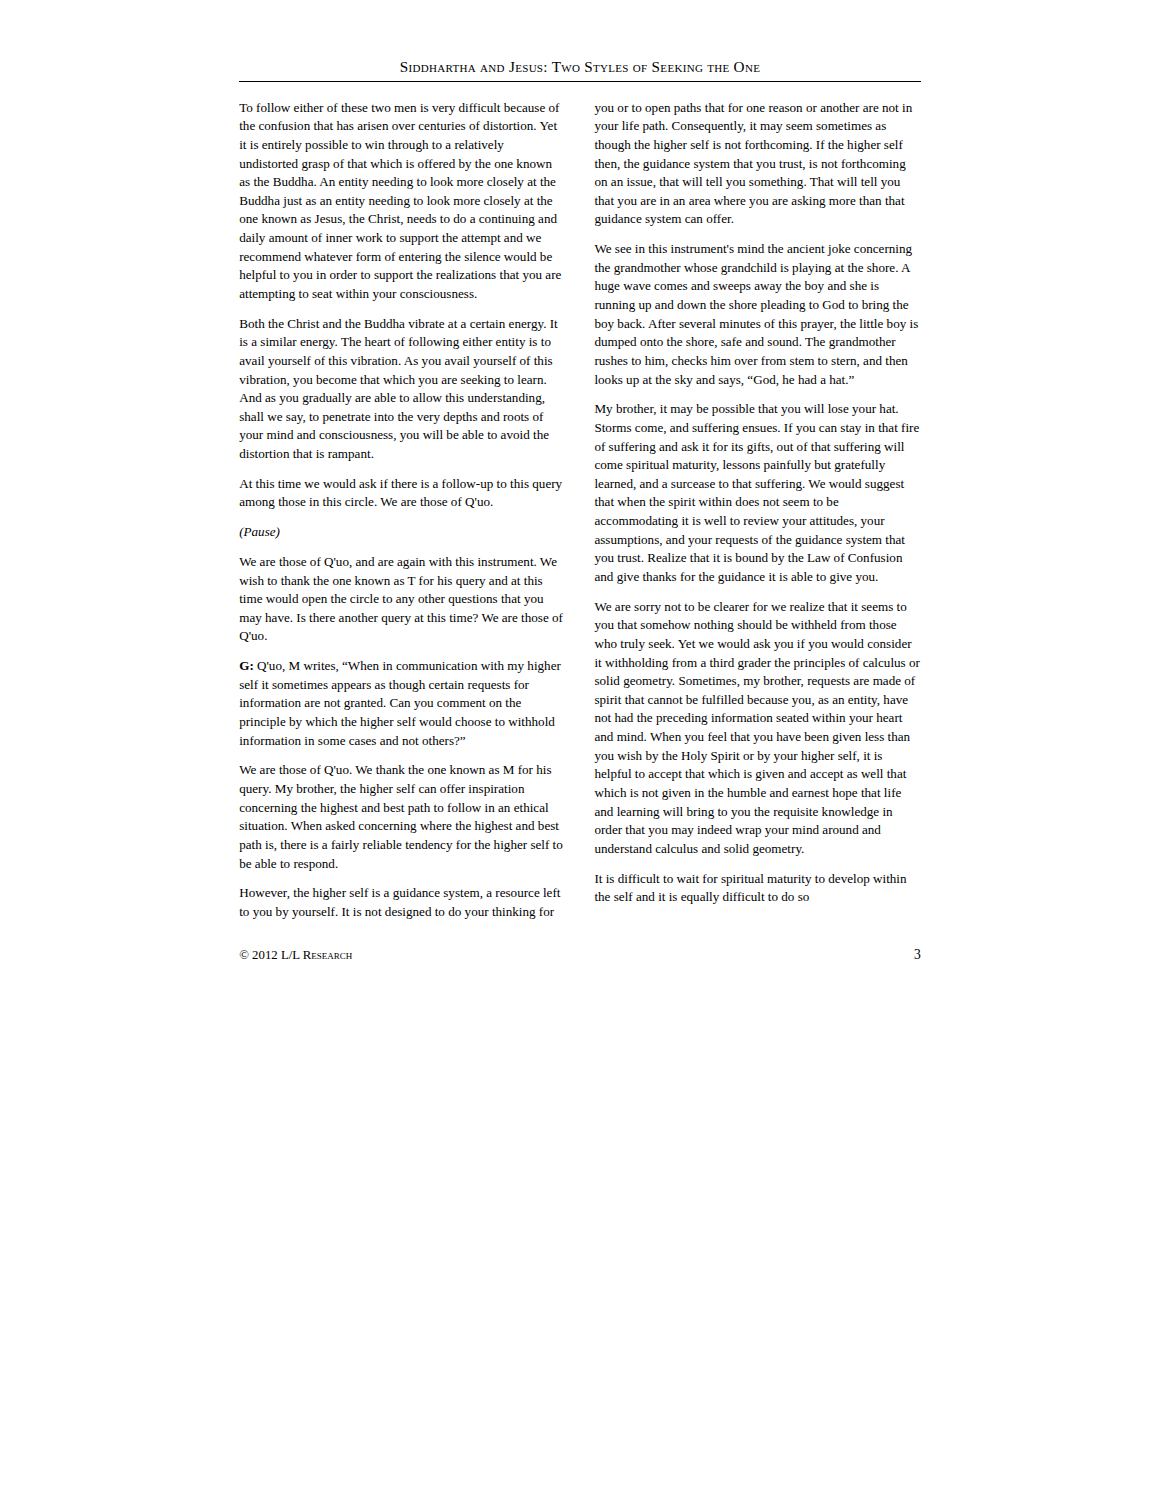Siddhartha and Jesus: Two Styles of Seeking the One
To follow either of these two men is very difficult because of the confusion that has arisen over centuries of distortion. Yet it is entirely possible to win through to a relatively undistorted grasp of that which is offered by the one known as the Buddha. An entity needing to look more closely at the Buddha just as an entity needing to look more closely at the one known as Jesus, the Christ, needs to do a continuing and daily amount of inner work to support the attempt and we recommend whatever form of entering the silence would be helpful to you in order to support the realizations that you are attempting to seat within your consciousness.
Both the Christ and the Buddha vibrate at a certain energy. It is a similar energy. The heart of following either entity is to avail yourself of this vibration. As you avail yourself of this vibration, you become that which you are seeking to learn. And as you gradually are able to allow this understanding, shall we say, to penetrate into the very depths and roots of your mind and consciousness, you will be able to avoid the distortion that is rampant.
At this time we would ask if there is a follow-up to this query among those in this circle. We are those of Q'uo.
(Pause)
We are those of Q'uo, and are again with this instrument. We wish to thank the one known as T for his query and at this time would open the circle to any other questions that you may have. Is there another query at this time? We are those of Q'uo.
G: Q'uo, M writes, “When in communication with my higher self it sometimes appears as though certain requests for information are not granted. Can you comment on the principle by which the higher self would choose to withhold information in some cases and not others?”
We are those of Q'uo. We thank the one known as M for his query. My brother, the higher self can offer inspiration concerning the highest and best path to follow in an ethical situation. When asked concerning where the highest and best path is, there is a fairly reliable tendency for the higher self to be able to respond.
However, the higher self is a guidance system, a resource left to you by yourself. It is not designed to do your thinking for you or to open paths that for one reason or another are not in your life path. Consequently, it may seem sometimes as though the higher self is not forthcoming. If the higher self then, the guidance system that you trust, is not forthcoming on an issue, that will tell you something. That will tell you that you are in an area where you are asking more than that guidance system can offer.
We see in this instrument's mind the ancient joke concerning the grandmother whose grandchild is playing at the shore. A huge wave comes and sweeps away the boy and she is running up and down the shore pleading to God to bring the boy back. After several minutes of this prayer, the little boy is dumped onto the shore, safe and sound. The grandmother rushes to him, checks him over from stem to stern, and then looks up at the sky and says, “God, he had a hat.”
My brother, it may be possible that you will lose your hat. Storms come, and suffering ensues. If you can stay in that fire of suffering and ask it for its gifts, out of that suffering will come spiritual maturity, lessons painfully but gratefully learned, and a surcease to that suffering. We would suggest that when the spirit within does not seem to be accommodating it is well to review your attitudes, your assumptions, and your requests of the guidance system that you trust. Realize that it is bound by the Law of Confusion and give thanks for the guidance it is able to give you.
We are sorry not to be clearer for we realize that it seems to you that somehow nothing should be withheld from those who truly seek. Yet we would ask you if you would consider it withholding from a third grader the principles of calculus or solid geometry. Sometimes, my brother, requests are made of spirit that cannot be fulfilled because you, as an entity, have not had the preceding information seated within your heart and mind. When you feel that you have been given less than you wish by the Holy Spirit or by your higher self, it is helpful to accept that which is given and accept as well that which is not given in the humble and earnest hope that life and learning will bring to you the requisite knowledge in order that you may indeed wrap your mind around and understand calculus and solid geometry.
It is difficult to wait for spiritual maturity to develop within the self and it is equally difficult to do so
© 2012 L/L Research 3